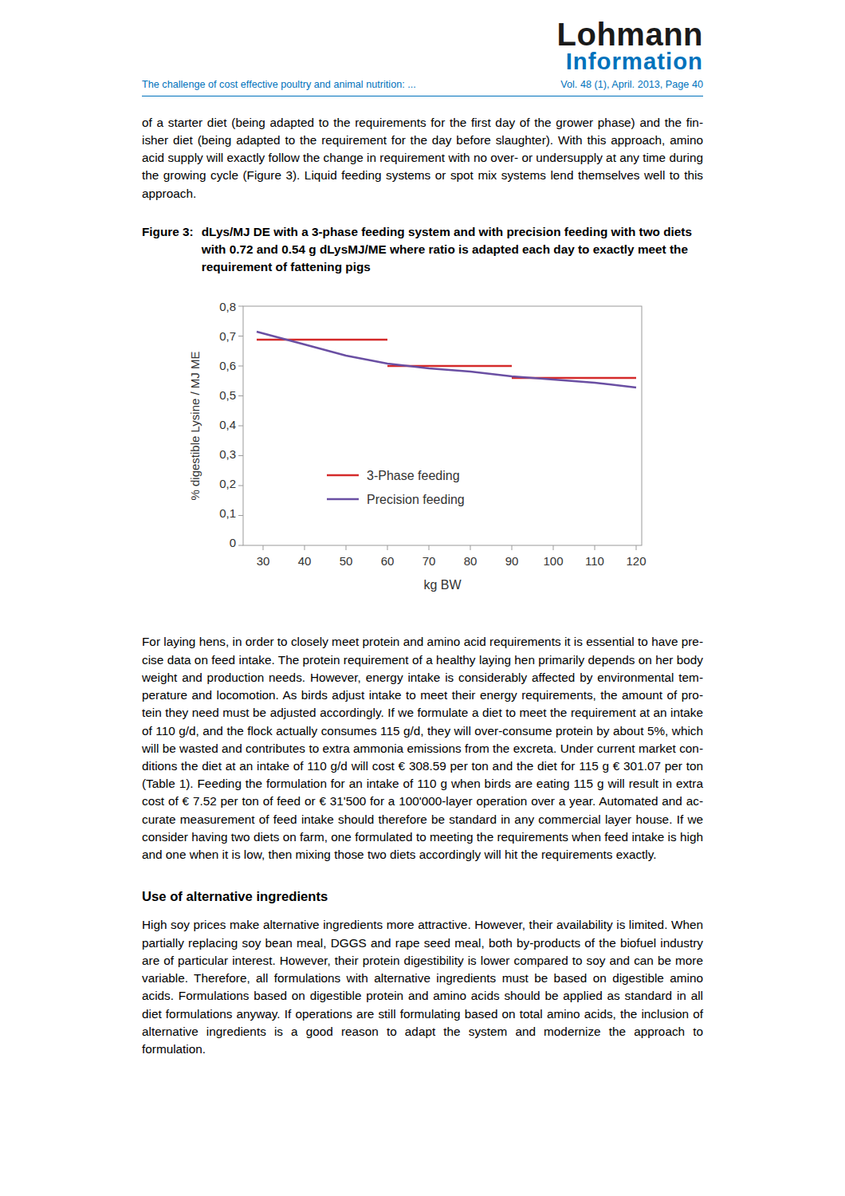Lohmann
Information
The challenge of cost effective poultry and animal nutrition: ... Vol. 48 (1), April. 2013, Page 40
of a starter diet (being adapted to the requirements for the first day of the grower phase) and the finisher diet (being adapted to the requirement for the day before slaughter). With this approach, amino acid supply will exactly follow the change in requirement with no over- or undersupply at any time during the growing cycle (Figure 3). Liquid feeding systems or spot mix systems lend themselves well to this approach.
Figure 3: dLys/MJ DE with a 3-phase feeding system and with precision feeding with two diets with 0.72 and 0.54 g dLysMJ/ME where ratio is adapted each day to exactly meet the requirement of fattening pigs
0,8 0,7 0,6 0,5 0,4 0,3 0,2 0,1 0 30 40 50 60 70 80 90 100 110 120 % digestible Lysine / MJ ME kg BW 3-Phase feeding Precision feeding
For laying hens, in order to closely meet protein and amino acid requirements it is essential to have precise data on feed intake. The protein requirement of a healthy laying hen primarily depends on her body weight and production needs. However, energy intake is considerably affected by environmental temperature and locomotion. As birds adjust intake to meet their energy requirements, the amount of protein they need must be adjusted accordingly. If we formulate a diet to meet the requirement at an intake of 110 g/d, and the flock actually consumes 115 g/d, they will over-consume protein by about 5%, which will be wasted and contributes to extra ammonia emissions from the excreta. Under current market conditions the diet at an intake of 110 g/d will cost € 308.59 per ton and the diet for 115 g € 301.07 per ton (Table 1). Feeding the formulation for an intake of 110 g when birds are eating 115 g will result in extra cost of € 7.52 per ton of feed or € 31'500 for a 100'000-layer operation over a year. Automated and accurate measurement of feed intake should therefore be standard in any commercial layer house. If we consider having two diets on farm, one formulated to meeting the requirements when feed intake is high and one when it is low, then mixing those two diets accordingly will hit the requirements exactly.
Use of alternative ingredients
High soy prices make alternative ingredients more attractive. However, their availability is limited. When partially replacing soy bean meal, DGGS and rape seed meal, both by-products of the biofuel industry are of particular interest. However, their protein digestibility is lower compared to soy and can be more variable. Therefore, all formulations with alternative ingredients must be based on digestible amino acids. Formulations based on digestible protein and amino acids should be applied as standard in all diet formulations anyway. If operations are still formulating based on total amino acids, the inclusion of alternative ingredients is a good reason to adapt the system and modernize the approach to formulation.